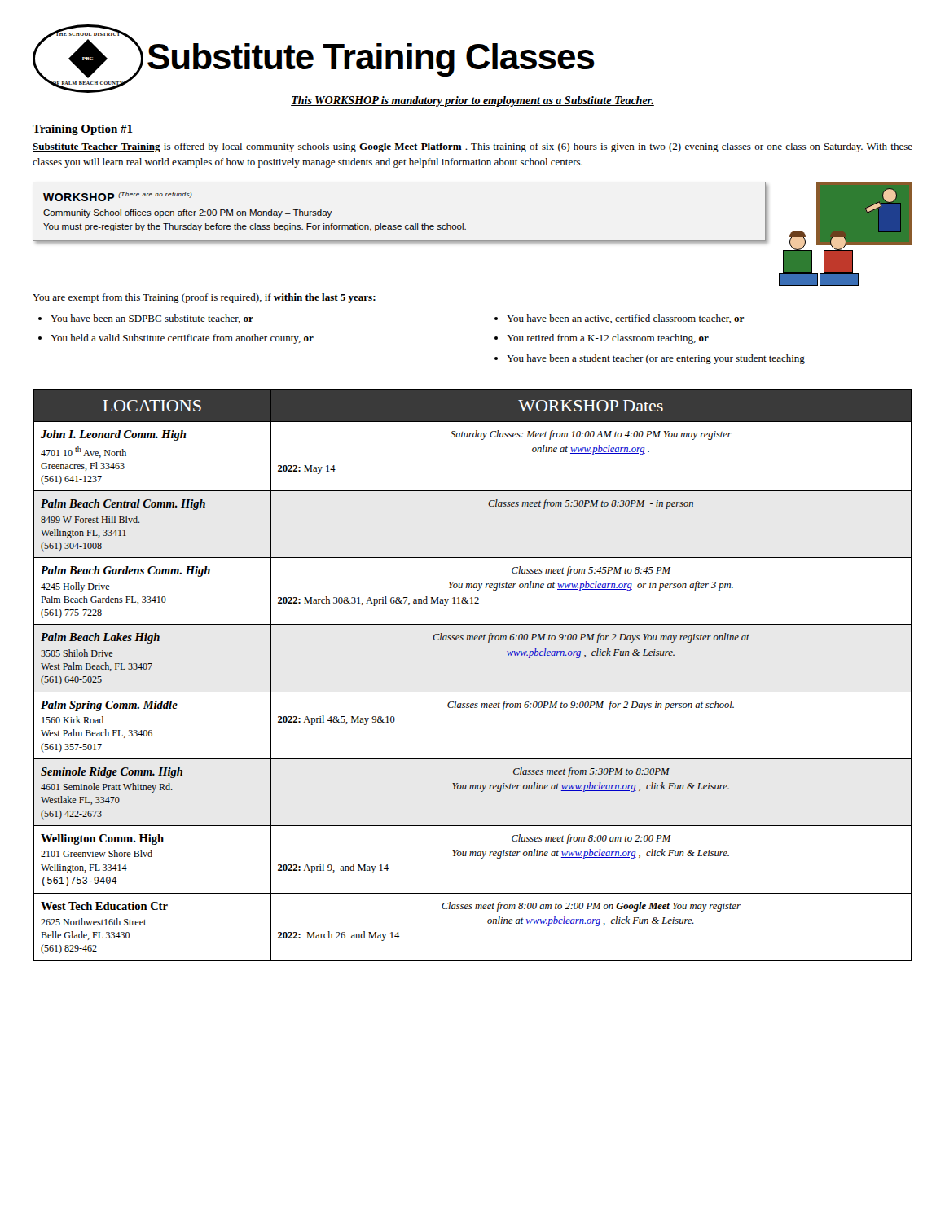PBC
Substitute Training Classes
This WORKSHOP is mandatory prior to employment as a Substitute Teacher.
Training Option #1
Substitute Teacher Training is offered by local community schools using Google Meet Platform . This training of six (6) hours is given in two (2) evening classes or one class on Saturday. With these classes you will learn real world examples of how to positively manage students and get helpful information about school centers.
WORKSHOP (There are no refunds).
Community School offices open after 2:00 PM on Monday – Thursday
You must pre-register by the Thursday before the class begins. For information, please call the school.
You are exempt from this Training (proof is required), if within the last 5 years:
You have been an SDPBC substitute teacher, or
You held a valid Substitute certificate from another county, or
You have been an active, certified classroom teacher, or
You retired from a K-12 classroom teaching, or
You have been a student teacher (or are entering your student teaching
| LOCATIONS | WORKSHOP Dates |
| --- | --- |
| John I. Leonard Comm. High 4701 10 th Ave, North Greenacres, Fl 33463 (561) 641-1237 | Saturday Classes: Meet from 10:00 AM to 4:00 PM You may register online at www.pbclearn.org . 2022: May 14 |
| Palm Beach Central Comm. High 8499 W Forest Hill Blvd. Wellington FL, 33411 (561) 304-1008 | Classes meet from 5:30PM to 8:30PM - in person |
| Palm Beach Gardens Comm. High 4245 Holly Drive Palm Beach Gardens FL, 33410 (561) 775-7228 | Classes meet from 5:45PM to 8:45 PM You may register online at www.pbclearn.org or in person after 3 pm. 2022: March 30&31, April 6&7, and May 11&12 |
| Palm Beach Lakes High 3505 Shiloh Drive West Palm Beach, FL 33407 (561) 640-5025 | Classes meet from 6:00 PM to 9:00 PM for 2 Days You may register online at www.pbclearn.org , click Fun & Leisure. |
| Palm Spring Comm. Middle 1560 Kirk Road West Palm Beach FL, 33406 (561) 357-5017 | Classes meet from 6:00PM to 9:00PM for 2 Days in person at school. 2022: April 4&5, May 9&10 |
| Seminole Ridge Comm. High 4601 Seminole Pratt Whitney Rd. Westlake FL, 33470 (561) 422-2673 | Classes meet from 5:30PM to 8:30PM You may register online at www.pbclearn.org , click Fun & Leisure. |
| Wellington Comm. High 2101 Greenview Shore Blvd Wellington, FL 33414 (561)753-9404 | Classes meet from 8:00 am to 2:00 PM You may register online at www.pbclearn.org , click Fun & Leisure. 2022: April 9, and May 14 |
| West Tech Education Ctr 2625 Northwest16th Street Belle Glade, FL 33430 (561) 829-462 | Classes meet from 8:00 am to 2:00 PM on Google Meet You may register online at www.pbclearn.org , click Fun & Leisure. 2022: March 26 and May 14 |